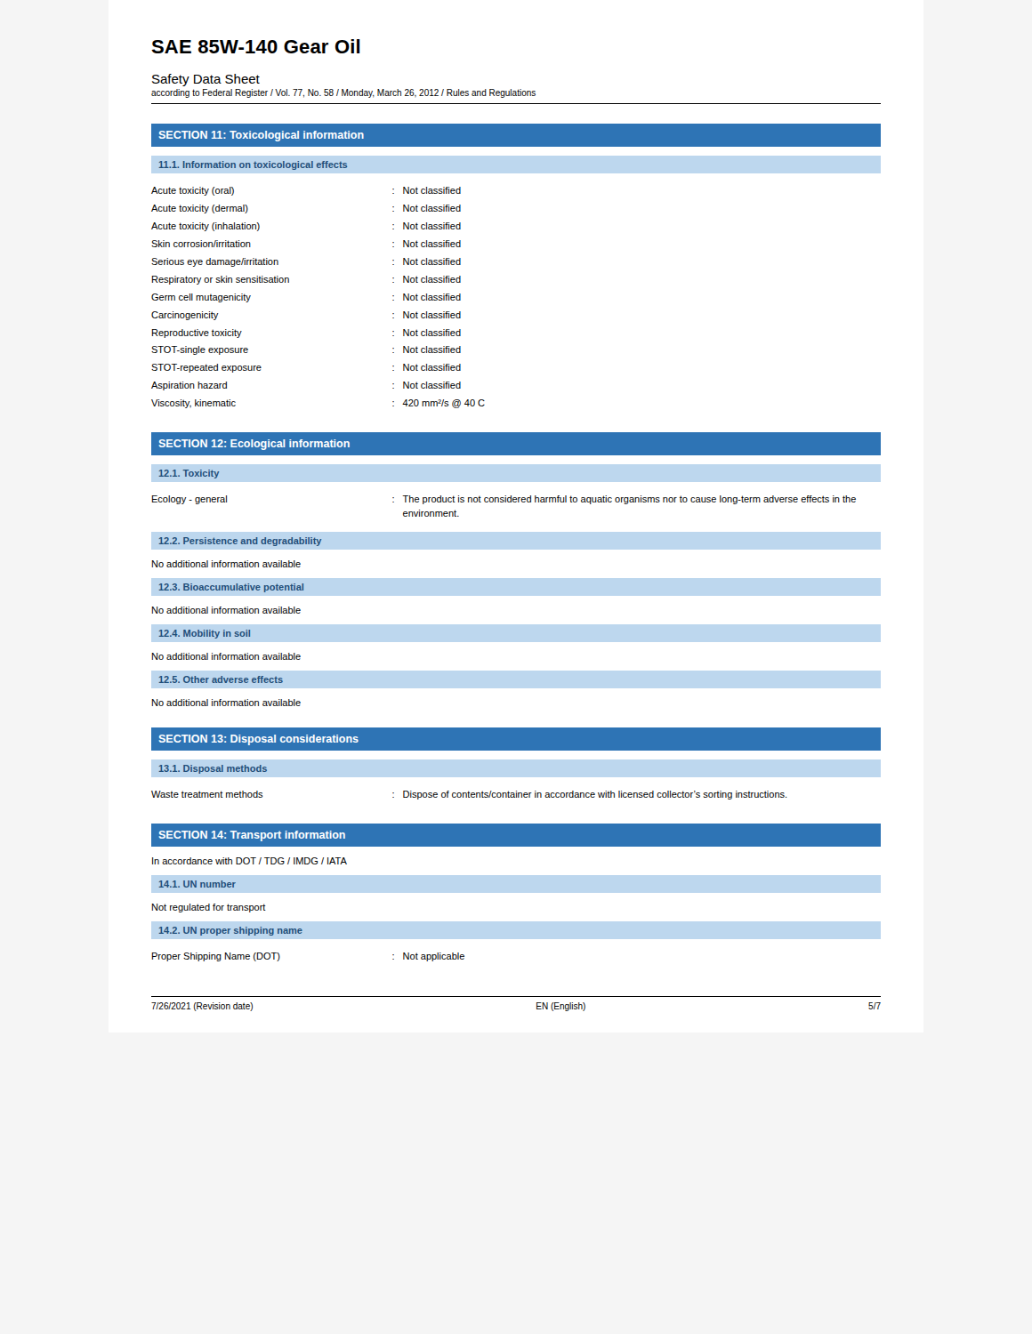SAE 85W-140 Gear Oil
Safety Data Sheet
according to Federal Register / Vol. 77, No. 58 / Monday, March 26, 2012 / Rules and Regulations
SECTION 11: Toxicological information
11.1. Information on toxicological effects
| Acute toxicity (oral) | : | Not classified |
| Acute toxicity (dermal) | : | Not classified |
| Acute toxicity (inhalation) | : | Not classified |
| Skin corrosion/irritation | : | Not classified |
| Serious eye damage/irritation | : | Not classified |
| Respiratory or skin sensitisation | : | Not classified |
| Germ cell mutagenicity | : | Not classified |
| Carcinogenicity | : | Not classified |
| Reproductive toxicity | : | Not classified |
| STOT-single exposure | : | Not classified |
| STOT-repeated exposure | : | Not classified |
| Aspiration hazard | : | Not classified |
| Viscosity, kinematic | : | 420 mm²/s @ 40 C |
SECTION 12: Ecological information
12.1. Toxicity
| Ecology - general | : | The product is not considered harmful to aquatic organisms nor to cause long-term adverse effects in the environment. |
12.2. Persistence and degradability
No additional information available
12.3. Bioaccumulative potential
No additional information available
12.4. Mobility in soil
No additional information available
12.5. Other adverse effects
No additional information available
SECTION 13: Disposal considerations
13.1. Disposal methods
| Waste treatment methods | : | Dispose of contents/container in accordance with licensed collector’s sorting instructions. |
SECTION 14: Transport information
In accordance with DOT / TDG / IMDG / IATA
14.1. UN number
Not regulated for transport
14.2. UN proper shipping name
| Proper Shipping Name (DOT) | : | Not applicable |
7/26/2021 (Revision date) EN (English) 5/7